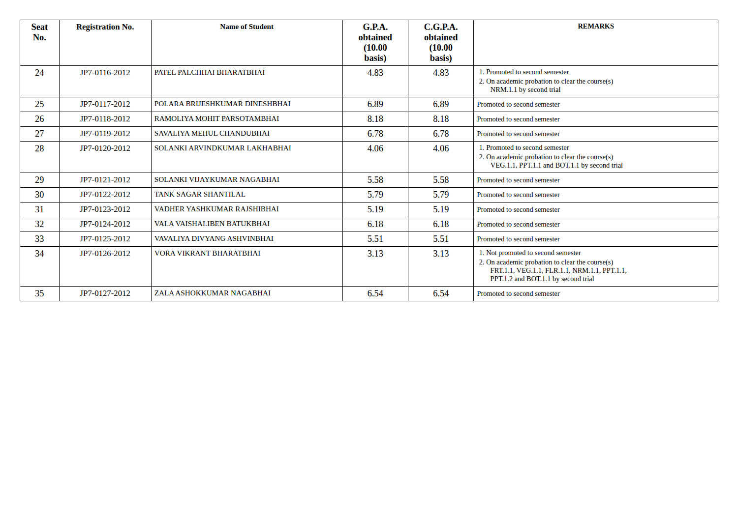| Seat No. | Registration No. | Name of Student | G.P.A. obtained (10.00 basis) | C.G.P.A. obtained (10.00 basis) | REMARKS |
| --- | --- | --- | --- | --- | --- |
| 24 | JP7-0116-2012 | PATEL PALCHHAI BHARATBHAI | 4.83 | 4.83 | Promoted to second semester On academic probation to clear the course(s) NRM.1.1 by second trial |
| 25 | JP7-0117-2012 | POLARA BRIJESHKUMAR DINESHBHAI | 6.89 | 6.89 | Promoted to second semester |
| 26 | JP7-0118-2012 | RAMOLIYA MOHIT PARSOTAMBHAI | 8.18 | 8.18 | Promoted to second semester |
| 27 | JP7-0119-2012 | SAVALIYA MEHUL CHANDUBHAI | 6.78 | 6.78 | Promoted to second semester |
| 28 | JP7-0120-2012 | SOLANKI ARVINDKUMAR LAKHABHAI | 4.06 | 4.06 | Promoted to second semester On academic probation to clear the course(s) VEG.1.1, PPT.1.1 and BOT.1.1 by second trial |
| 29 | JP7-0121-2012 | SOLANKI VIJAYKUMAR NAGABHAI | 5.58 | 5.58 | Promoted to second semester |
| 30 | JP7-0122-2012 | TANK SAGAR SHANTILAL | 5.79 | 5.79 | Promoted to second semester |
| 31 | JP7-0123-2012 | VADHER YASHKUMAR RAJSHIBHAI | 5.19 | 5.19 | Promoted to second semester |
| 32 | JP7-0124-2012 | VALA VAISHALIBEN BATUKBHAI | 6.18 | 6.18 | Promoted to second semester |
| 33 | JP7-0125-2012 | VAVALIYA DIVYANG ASHVINBHAI | 5.51 | 5.51 | Promoted to second semester |
| 34 | JP7-0126-2012 | VORA VIKRANT BHARATBHAI | 3.13 | 3.13 | Not promoted to second semester On academic probation to clear the course(s) FRT.1.1, VEG.1.1, FLR.1.1, NRM.1.1, PPT.1.1, PPT.1.2 and BOT.1.1 by second trial |
| 35 | JP7-0127-2012 | ZALA ASHOKKUMAR NAGABHAI | 6.54 | 6.54 | Promoted to second semester |